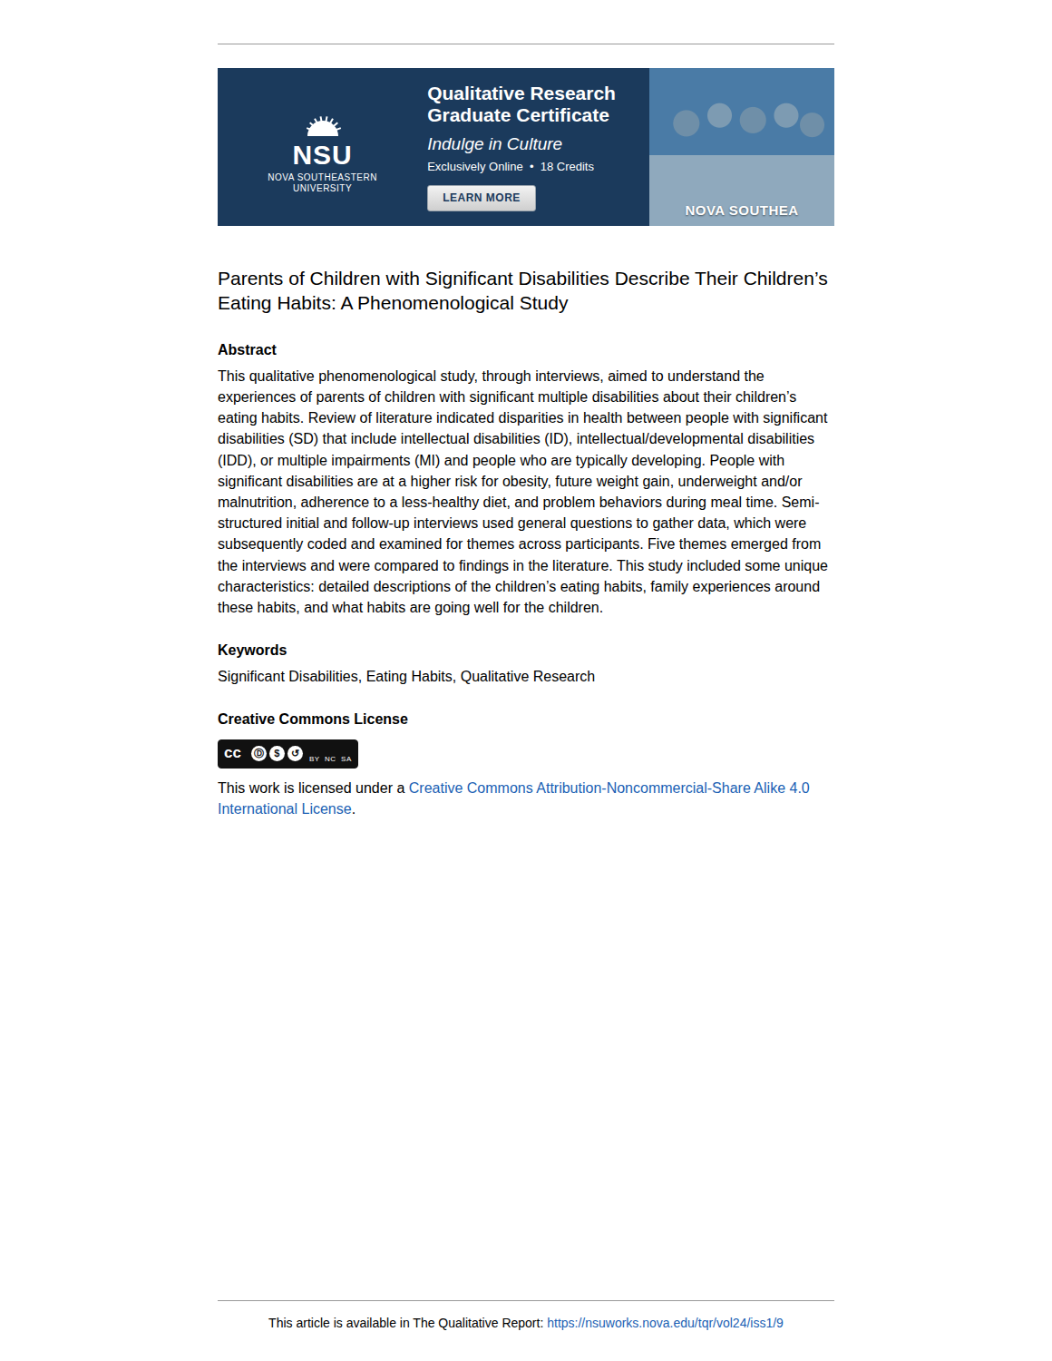NSU
Nova Southeastern
University
Qualitative Research Graduate Certificate
Indulge in Culture
Exclusively Online • 18 Credits
LEARN MORE
NOVA SOUTHEA
Parents of Children with Significant Disabilities Describe Their Children’s Eating Habits: A Phenomenological Study
Abstract
This qualitative phenomenological study, through interviews, aimed to understand the experiences of parents of children with significant multiple disabilities about their children’s eating habits. Review of literature indicated disparities in health between people with significant disabilities (SD) that include intellectual disabilities (ID), intellectual/developmental disabilities (IDD), or multiple impairments (MI) and people who are typically developing. People with significant disabilities are at a higher risk for obesity, future weight gain, underweight and/or malnutrition, adherence to a less-healthy diet, and problem behaviors during meal time. Semi-structured initial and follow-up interviews used general questions to gather data, which were subsequently coded and examined for themes across participants. Five themes emerged from the interviews and were compared to findings in the literature. This study included some unique characteristics: detailed descriptions of the children’s eating habits, family experiences around these habits, and what habits are going well for the children.
Keywords
Significant Disabilities, Eating Habits, Qualitative Research
Creative Commons License
cc
Ⓓ $ ↺
BY NC SA
This work is licensed under a Creative Commons Attribution-Noncommercial-Share Alike 4.0 International License.
This article is available in The Qualitative Report: https://nsuworks.nova.edu/tqr/vol24/iss1/9